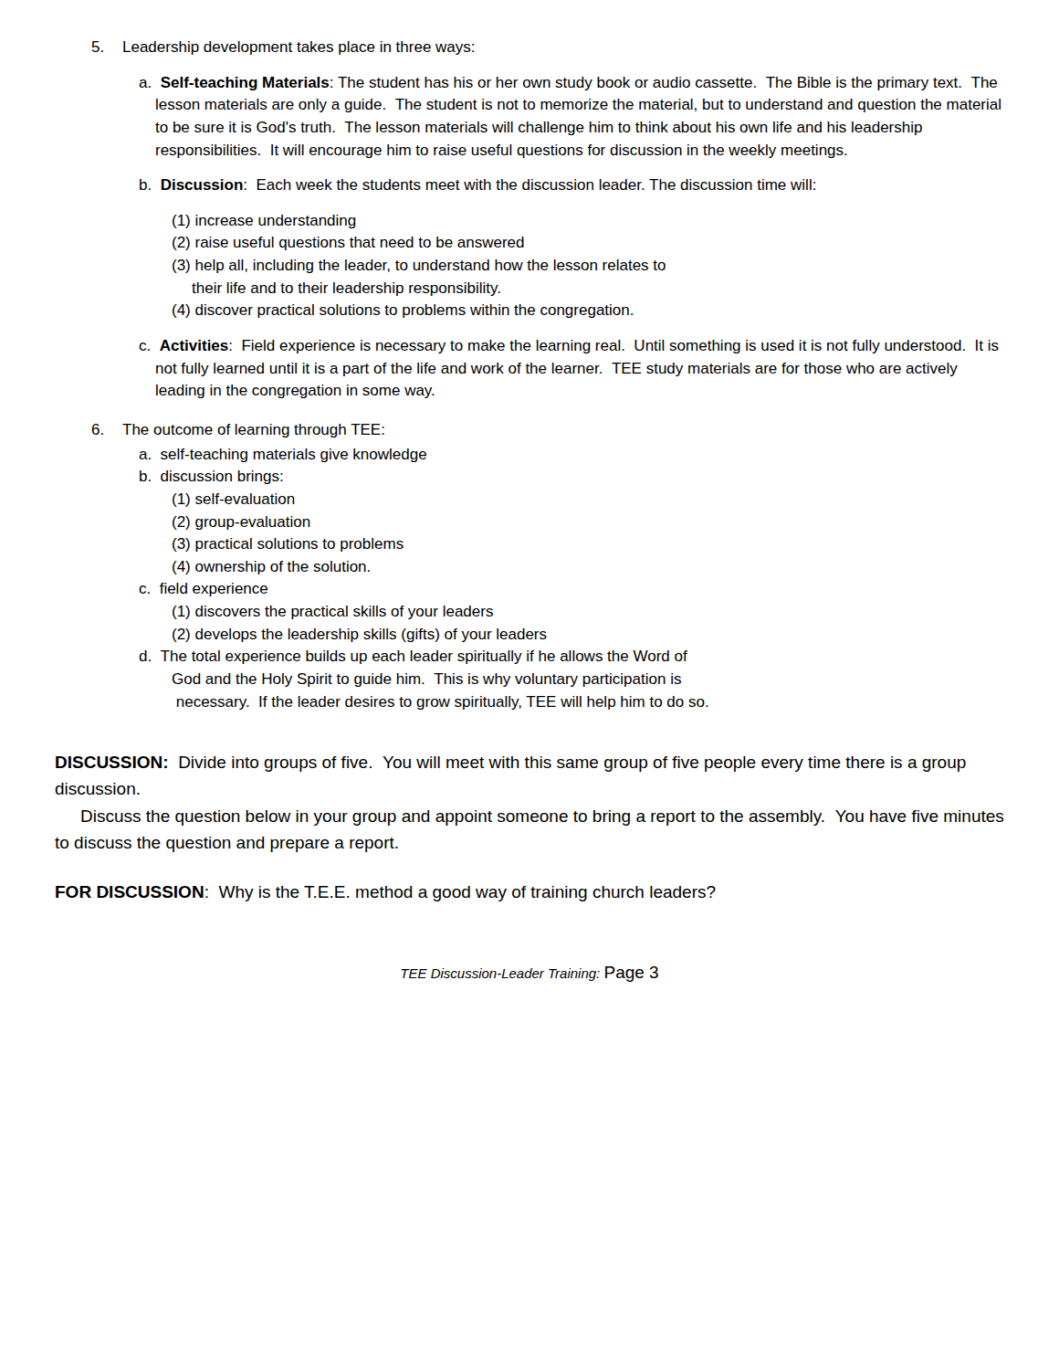5. Leadership development takes place in three ways:
a. Self-teaching Materials: The student has his or her own study book or audio cassette. The Bible is the primary text. The lesson materials are only a guide. The student is not to memorize the material, but to understand and question the material to be sure it is God's truth. The lesson materials will challenge him to think about his own life and his leadership responsibilities. It will encourage him to raise useful questions for discussion in the weekly meetings.
b. Discussion: Each week the students meet with the discussion leader. The discussion time will:
(1) increase understanding
(2) raise useful questions that need to be answered
(3) help all, including the leader, to understand how the lesson relates to
their life and to their leadership responsibility.
(4) discover practical solutions to problems within the congregation.
c. Activities: Field experience is necessary to make the learning real. Until something is used it is not fully understood. It is not fully learned until it is a part of the life and work of the learner. TEE study materials are for those who are actively leading in the congregation in some way.
6. The outcome of learning through TEE:
a. self-teaching materials give knowledge
b. discussion brings:
(1) self-evaluation
(2) group-evaluation
(3) practical solutions to problems
(4) ownership of the solution.
c. field experience
(1) discovers the practical skills of your leaders
(2) develops the leadership skills (gifts) of your leaders
d. The total experience builds up each leader spiritually if he allows the Word of
God and the Holy Spirit to guide him. This is why voluntary participation is
necessary. If the leader desires to grow spiritually, TEE will help him to do so.
DISCUSSION: Divide into groups of five. You will meet with this same group of five people every time there is a group discussion.
Discuss the question below in your group and appoint someone to bring a report to the assembly. You have five minutes to discuss the question and prepare a report.
FOR DISCUSSION: Why is the T.E.E. method a good way of training church leaders?
TEE Discussion-Leader Training: Page 3